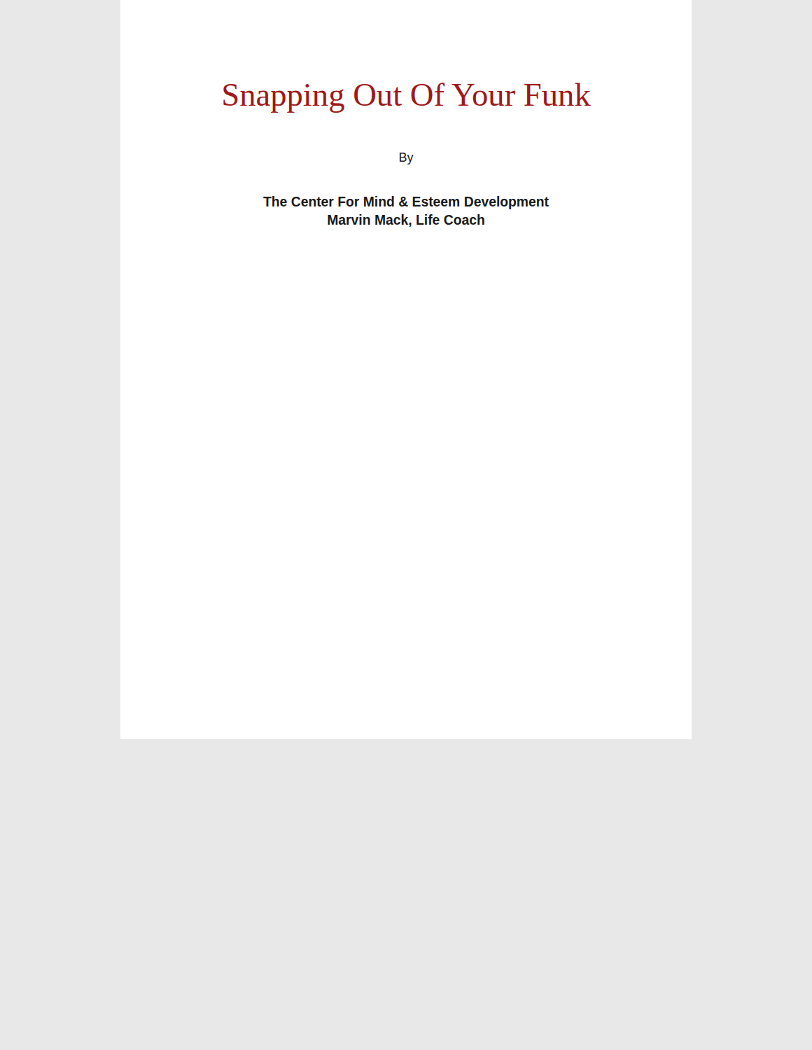Snapping Out Of Your Funk
By
The Center For Mind & Esteem Development
Marvin Mack, Life Coach